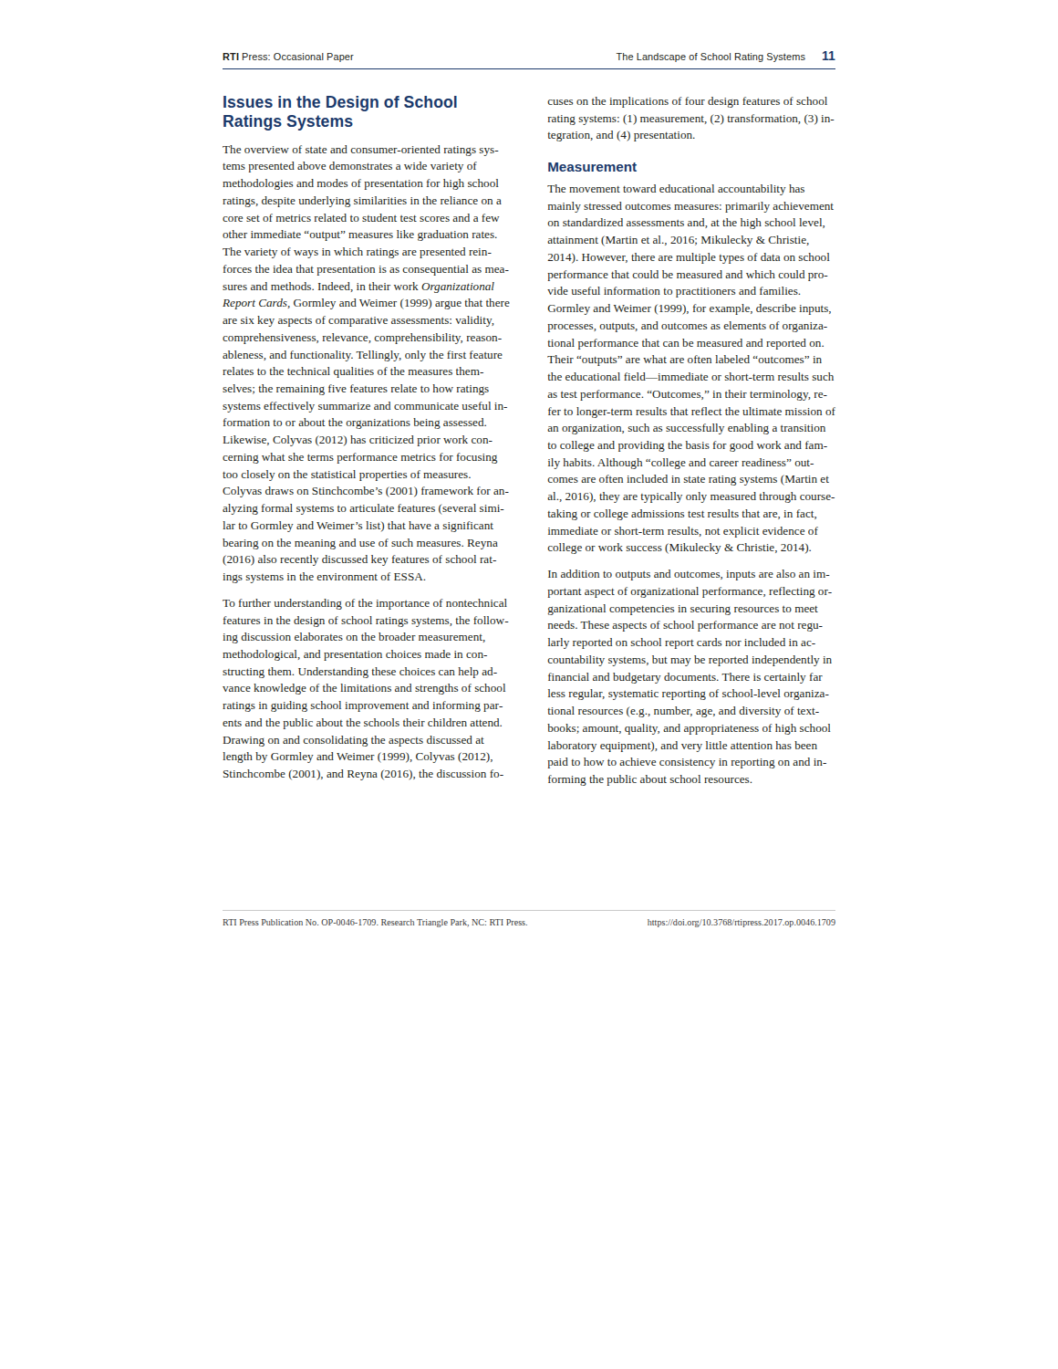RTI Press: Occasional Paper
The Landscape of School Rating Systems 11
Issues in the Design of School Ratings Systems
The overview of state and consumer-oriented ratings systems presented above demonstrates a wide variety of methodologies and modes of presentation for high school ratings, despite underlying similarities in the reliance on a core set of metrics related to student test scores and a few other immediate “output” measures like graduation rates. The variety of ways in which ratings are presented reinforces the idea that presentation is as consequential as measures and methods. Indeed, in their work Organizational Report Cards, Gormley and Weimer (1999) argue that there are six key aspects of comparative assessments: validity, comprehensiveness, relevance, comprehensibility, reasonableness, and functionality. Tellingly, only the first feature relates to the technical qualities of the measures themselves; the remaining five features relate to how ratings systems effectively summarize and communicate useful information to or about the organizations being assessed. Likewise, Colyvas (2012) has criticized prior work concerning what she terms performance metrics for focusing too closely on the statistical properties of measures. Colyvas draws on Stinchcombe’s (2001) framework for analyzing formal systems to articulate features (several similar to Gormley and Weimer’s list) that have a significant bearing on the meaning and use of such measures. Reyna (2016) also recently discussed key features of school ratings systems in the environment of ESSA.
To further understanding of the importance of nontechnical features in the design of school ratings systems, the following discussion elaborates on the broader measurement, methodological, and presentation choices made in constructing them. Understanding these choices can help advance knowledge of the limitations and strengths of school ratings in guiding school improvement and informing parents and the public about the schools their children attend. Drawing on and consolidating the aspects discussed at length by Gormley and Weimer (1999), Colyvas (2012), Stinchcombe (2001), and Reyna (2016), the discussion focuses on the implications of four design features of school rating systems: (1) measurement, (2) transformation, (3) integration, and (4) presentation.
Measurement
The movement toward educational accountability has mainly stressed outcomes measures: primarily achievement on standardized assessments and, at the high school level, attainment (Martin et al., 2016; Mikulecky & Christie, 2014). However, there are multiple types of data on school performance that could be measured and which could provide useful information to practitioners and families. Gormley and Weimer (1999), for example, describe inputs, processes, outputs, and outcomes as elements of organizational performance that can be measured and reported on. Their “outputs” are what are often labeled “outcomes” in the educational field—immediate or short-term results such as test performance. “Outcomes,” in their terminology, refer to longer-term results that reflect the ultimate mission of an organization, such as successfully enabling a transition to college and providing the basis for good work and family habits. Although “college and career readiness” outcomes are often included in state rating systems (Martin et al., 2016), they are typically only measured through coursetaking or college admissions test results that are, in fact, immediate or short-term results, not explicit evidence of college or work success (Mikulecky & Christie, 2014).
In addition to outputs and outcomes, inputs are also an important aspect of organizational performance, reflecting organizational competencies in securing resources to meet needs. These aspects of school performance are not regularly reported on school report cards nor included in accountability systems, but may be reported independently in financial and budgetary documents. There is certainly far less regular, systematic reporting of school-level organizational resources (e.g., number, age, and diversity of textbooks; amount, quality, and appropriateness of high school laboratory equipment), and very little attention has been paid to how to achieve consistency in reporting on and informing the public about school resources.
RTI Press Publication No. OP-0046-1709. Research Triangle Park, NC: RTI Press.
https://doi.org/10.3768/rtipress.2017.op.0046.1709